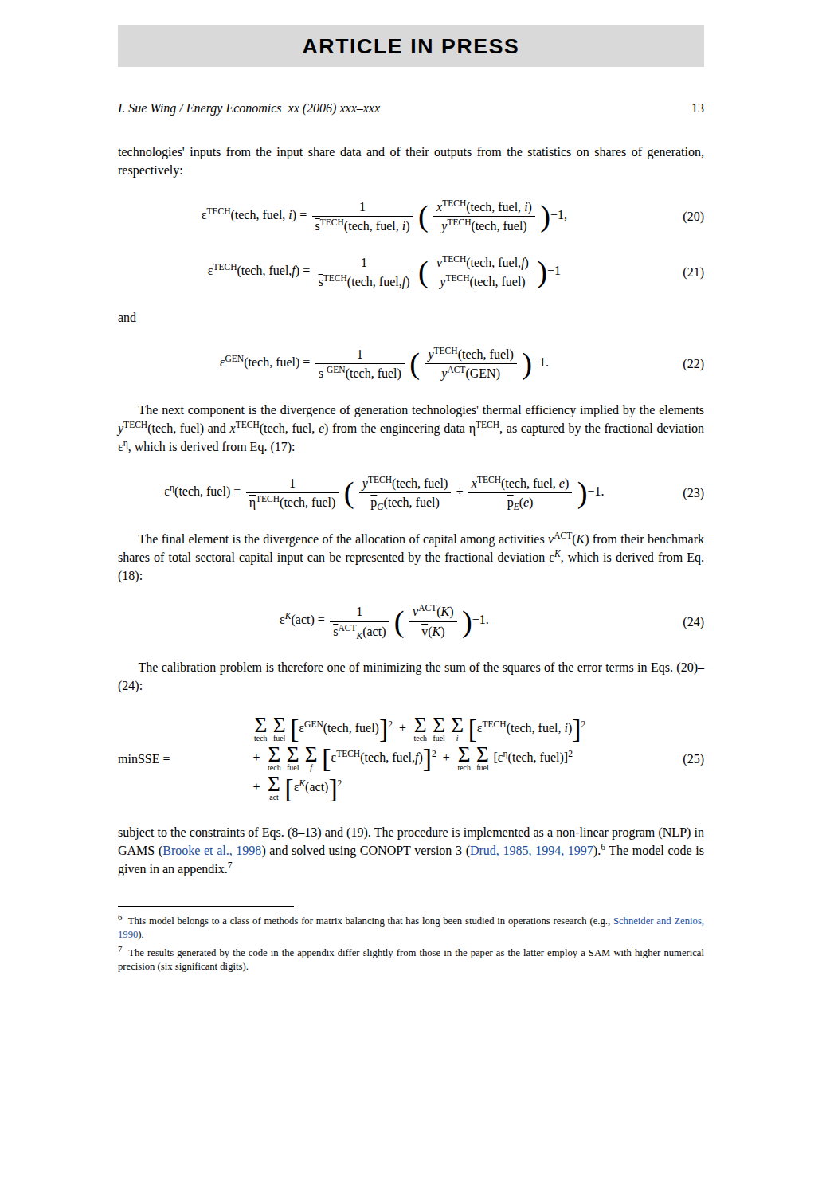ARTICLE IN PRESS
I. Sue Wing / Energy Economics xx (2006) xxx–xxx 13
technologies' inputs from the input share data and of their outputs from the statistics on shares of generation, respectively:
εTECH(tech, fuel, i) = 1 sTECH(tech, fuel, i) ( xTECH(tech, fuel, i) yTECH(tech, fuel) )−1,
(20)
εTECH(tech, fuel,f) = 1 sTECH(tech, fuel,f) ( vTECH(tech, fuel,f) yTECH(tech, fuel) )−1
(21)
and
εGEN(tech, fuel) = 1 s GEN(tech, fuel) ( yTECH(tech, fuel) yACT(GEN) )−1.
(22)
The next component is the divergence of generation technologies' thermal efficiency implied by the elements yTECH(tech, fuel) and xTECH(tech, fuel, e) from the engineering data ηTECH, as captured by the fractional deviation εη, which is derived from Eq. (17):
εη(tech, fuel) = 1 ηTECH(tech, fuel) ( yTECH(tech, fuel) pG(tech, fuel) ÷ xTECH(tech, fuel, e) pE(e) )−1.
(23)
The final element is the divergence of the allocation of capital among activities vACT(K) from their benchmark shares of total sectoral capital input can be represented by the fractional deviation εK, which is derived from Eq. (18):
εK(act) = 1 sACTK(act) ( vACT(K) v(K) )−1.
(24)
The calibration problem is therefore one of minimizing the sum of the squares of the error terms in Eqs. (20)–(24):
minSSE =
Σtech Σfuel [εGEN(tech, fuel)]2 + Σtech Σfuel Σi [εTECH(tech, fuel, i)]2 + Σtech Σfuel Σf [εTECH(tech, fuel,f)]2 + Σtech Σfuel [εη(tech, fuel)]2 + Σact [εK(act)]2
(25)
subject to the constraints of Eqs. (8–13) and (19). The procedure is implemented as a non-linear program (NLP) in GAMS (Brooke et al., 1998) and solved using CONOPT version 3 (Drud, 1985, 1994, 1997).6 The model code is given in an appendix.7
6 This model belongs to a class of methods for matrix balancing that has long been studied in operations research (e.g., Schneider and Zenios, 1990).
7 The results generated by the code in the appendix differ slightly from those in the paper as the latter employ a SAM with higher numerical precision (six significant digits).